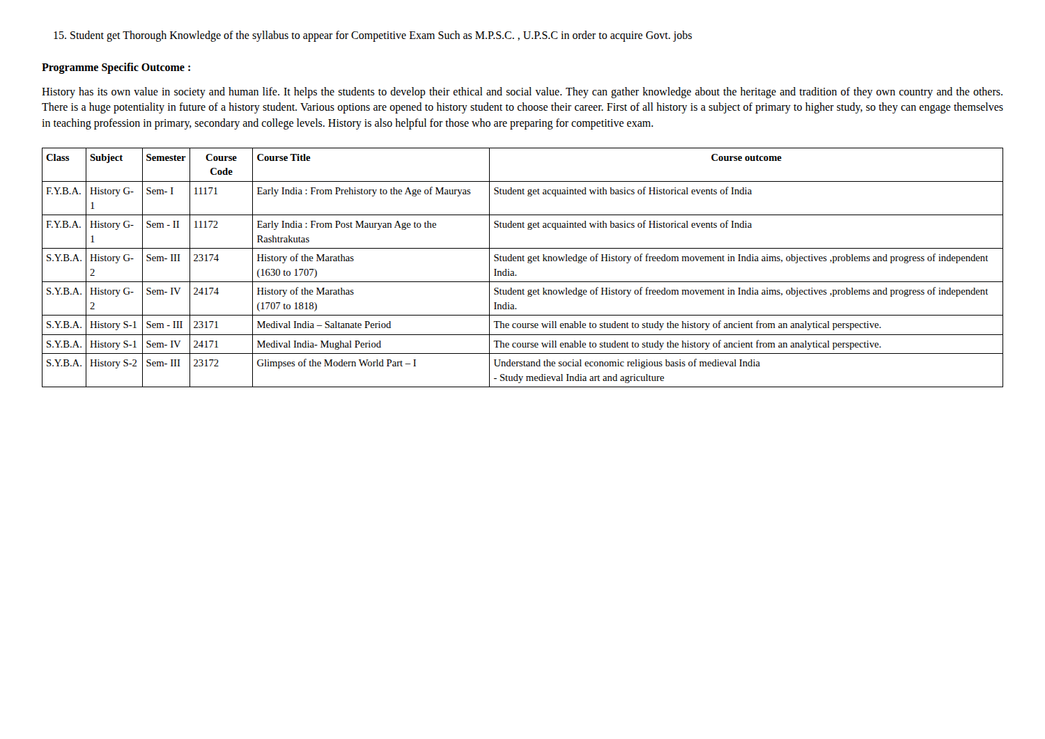Student get Thorough Knowledge of the syllabus to appear for Competitive Exam Such as M.P.S.C. , U.P.S.C in order to acquire Govt. jobs
Programme Specific Outcome :
History has its own value in society and human life. It helps the students to develop their ethical and social value. They can gather knowledge about the heritage and tradition of they own country and the others. There is a huge potentiality in future of a history student. Various options are opened to history student to choose their career. First of all history is a subject of primary to higher study, so they can engage themselves in teaching profession in primary, secondary and college levels. History is also helpful for those who are preparing for competitive exam.
| Class | Subject | Semester | Course Code | Course Title | Course outcome |
| --- | --- | --- | --- | --- | --- |
| F.Y.B.A. | History G-1 | Sem- I | 11171 | Early India : From Prehistory to the Age of Mauryas | Student get acquainted with basics of Historical events of India |
| F.Y.B.A. | History G-1 | Sem - II | 11172 | Early India : From Post Mauryan Age to the Rashtrakutas | Student get acquainted with basics of Historical events of India |
| S.Y.B.A. | History G-2 | Sem- III | 23174 | History of the Marathas (1630 to 1707) | Student get knowledge of History of freedom movement in India aims, objectives ,problems and progress of independent India. |
| S.Y.B.A. | History G-2 | Sem- IV | 24174 | History of the Marathas (1707 to 1818) | Student get knowledge of History of freedom movement in India aims, objectives ,problems and progress of independent India. |
| S.Y.B.A. | History S-1 | Sem - III | 23171 | Medival India – Saltanate Period | The course will enable to student to study the history of ancient from an analytical perspective. |
| S.Y.B.A. | History S-1 | Sem- IV | 24171 | Medival India- Mughal Period | The course will enable to student to study the history of ancient from an analytical perspective. |
| S.Y.B.A. | History S-2 | Sem- III | 23172 | Glimpses of the Modern World Part – I | Understand the social economic religious basis of medieval India - Study medieval India art and agriculture |